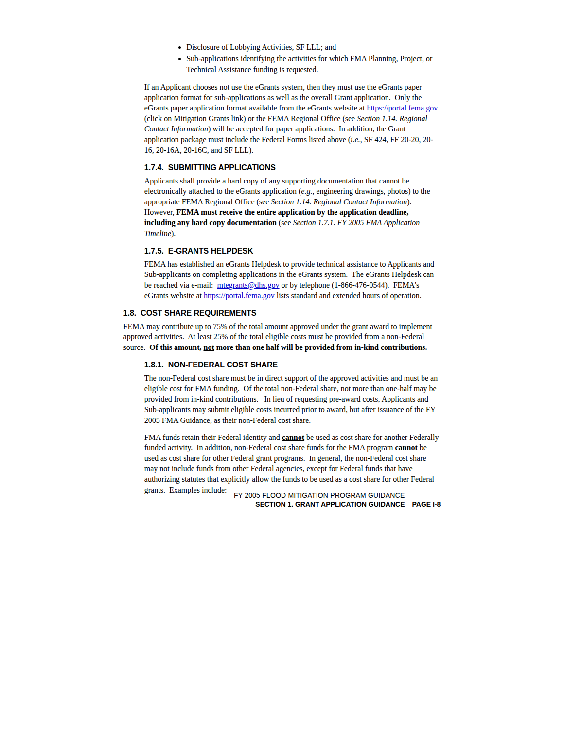Disclosure of Lobbying Activities, SF LLL; and
Sub-applications identifying the activities for which FMA Planning, Project, or Technical Assistance funding is requested.
If an Applicant chooses not use the eGrants system, then they must use the eGrants paper application format for sub-applications as well as the overall Grant application. Only the eGrants paper application format available from the eGrants website at https://portal.fema.gov (click on Mitigation Grants link) or the FEMA Regional Office (see Section 1.14. Regional Contact Information) will be accepted for paper applications. In addition, the Grant application package must include the Federal Forms listed above (i.e., SF 424, FF 20-20, 20-16, 20-16A, 20-16C, and SF LLL).
1.7.4. SUBMITTING APPLICATIONS
Applicants shall provide a hard copy of any supporting documentation that cannot be electronically attached to the eGrants application (e.g., engineering drawings, photos) to the appropriate FEMA Regional Office (see Section 1.14. Regional Contact Information). However, FEMA must receive the entire application by the application deadline, including any hard copy documentation (see Section 1.7.1. FY 2005 FMA Application Timeline).
1.7.5. E-GRANTS HELPDESK
FEMA has established an eGrants Helpdesk to provide technical assistance to Applicants and Sub-applicants on completing applications in the eGrants system. The eGrants Helpdesk can be reached via e-mail: mtegrants@dhs.gov or by telephone (1-866-476-0544). FEMA's eGrants website at https://portal.fema.gov lists standard and extended hours of operation.
1.8. COST SHARE REQUIREMENTS
FEMA may contribute up to 75% of the total amount approved under the grant award to implement approved activities. At least 25% of the total eligible costs must be provided from a non-Federal source. Of this amount, not more than one half will be provided from in-kind contributions.
1.8.1. NON-FEDERAL COST SHARE
The non-Federal cost share must be in direct support of the approved activities and must be an eligible cost for FMA funding. Of the total non-Federal share, not more than one-half may be provided from in-kind contributions. In lieu of requesting pre-award costs, Applicants and Sub-applicants may submit eligible costs incurred prior to award, but after issuance of the FY 2005 FMA Guidance, as their non-Federal cost share.
FMA funds retain their Federal identity and cannot be used as cost share for another Federally funded activity. In addition, non-Federal cost share funds for the FMA program cannot be used as cost share for other Federal grant programs. In general, the non-Federal cost share may not include funds from other Federal agencies, except for Federal funds that have authorizing statutes that explicitly allow the funds to be used as a cost share for other Federal grants. Examples include:
FY 2005 FLOOD MITIGATION PROGRAM GUIDANCE
SECTION 1. GRANT APPLICATION GUIDANCE
PAGE I-8